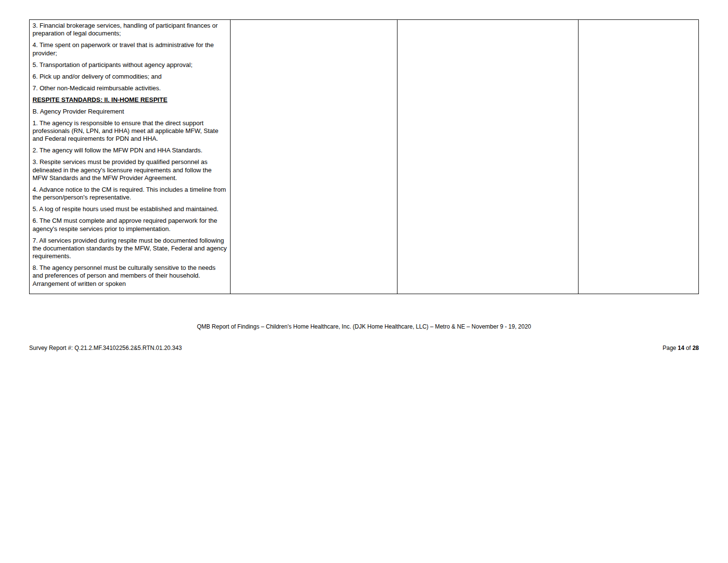| 3. Financial brokerage services, handling of participant finances or preparation of legal documents; 4. Time spent on paperwork or travel that is administrative for the provider; 5. Transportation of participants without agency approval; 6. Pick up and/or delivery of commodities; and 7. Other non-Medicaid reimbursable activities. RESPITE STANDARDS: II. IN-HOME RESPITE B. Agency Provider Requirement 1. The agency is responsible to ensure that the direct support professionals (RN, LPN, and HHA) meet all applicable MFW, State and Federal requirements for PDN and HHA. 2. The agency will follow the MFW PDN and HHA Standards. 3. Respite services must be provided by qualified personnel as delineated in the agency's licensure requirements and follow the MFW Standards and the MFW Provider Agreement. 4. Advance notice to the CM is required. This includes a timeline from the person/person's representative. 5. A log of respite hours used must be established and maintained. 6. The CM must complete and approve required paperwork for the agency's respite services prior to implementation. 7. All services provided during respite must be documented following the documentation standards by the MFW, State, Federal and agency requirements. 8. The agency personnel must be culturally sensitive to the needs and preferences of person and members of their household. Arrangement of written or spoken | | | |
QMB Report of Findings – Children's Home Healthcare, Inc. (DJK Home Healthcare, LLC) – Metro & NE – November 9 - 19, 2020
Survey Report #: Q.21.2.MF.34102256.2&5.RTN.01.20.343 Page 14 of 28